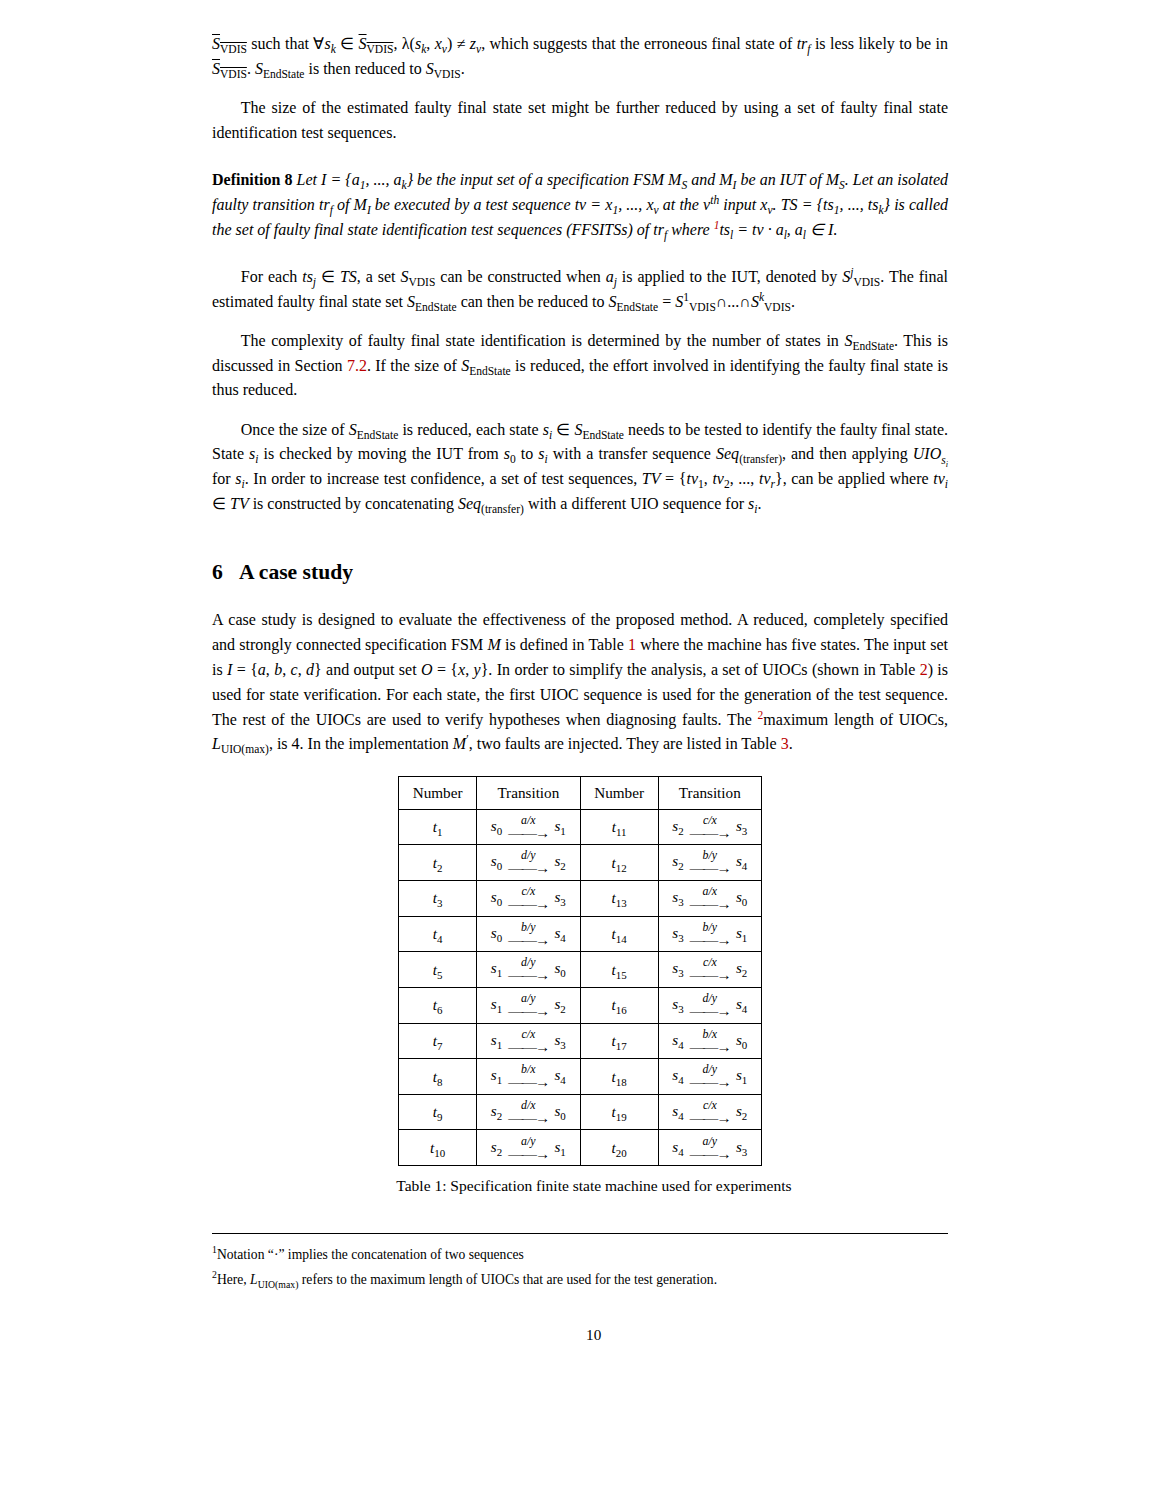SVDIS such that ∀sk ∈ SVDIS, λ(sk, xv) ≠ zv, which suggests that the erroneous final state of trf is less likely to be in SVDIS. SEndState is then reduced to SVDIS.
The size of the estimated faulty final state set might be further reduced by using a set of faulty final state identification test sequences.
Definition 8 Let I = {a1, ..., ak} be the input set of a specification FSM MS and MI be an IUT of MS. Let an isolated faulty transition trf of MI be executed by a test sequence tv = x1, ..., xv at the vth input xv. TS = {ts1, ..., tsk} is called the set of faulty final state identification test sequences (FFSITSs) of trf where 1tsl = tv · al, al ∈ I.
For each tsj ∈ TS, a set SVDIS can be constructed when aj is applied to the IUT, denoted by SjVDIS. The final estimated faulty final state set SEndState can then be reduced to SEndState = S1VDIS∩...∩SkVDIS.
The complexity of faulty final state identification is determined by the number of states in SEndState. This is discussed in Section 7.2. If the size of SEndState is reduced, the effort involved in identifying the faulty final state is thus reduced.
Once the size of SEndState is reduced, each state si ∈ SEndState needs to be tested to identify the faulty final state. State si is checked by moving the IUT from s0 to si with a transfer sequence Seq(transfer), and then applying UIOsi for si. In order to increase test confidence, a set of test sequences, TV = {tv1, tv2, ..., tvr}, can be applied where tvi ∈ TV is constructed by concatenating Seq(transfer) with a different UIO sequence for si.
6 A case study
A case study is designed to evaluate the effectiveness of the proposed method. A reduced, completely specified and strongly connected specification FSM M is defined in Table 1 where the machine has five states. The input set is I = {a, b, c, d} and output set O = {x, y}. In order to simplify the analysis, a set of UIOCs (shown in Table 2) is used for state verification. For each state, the first UIOC sequence is used for the generation of the test sequence. The rest of the UIOCs are used to verify hypotheses when diagnosing faults. The 2maximum length of UIOCs, LUIO(max), is 4. In the implementation M′, two faults are injected. They are listed in Table 3.
| Number | Transition | Number | Transition |
| --- | --- | --- | --- |
| t 1 | s 0 a/x ——→ s 1 | t 11 | s 2 c/x ——→ s 3 |
| t 2 | s 0 d/y ——→ s 2 | t 12 | s 2 b/y ——→ s 4 |
| t 3 | s 0 c/x ——→ s 3 | t 13 | s 3 a/x ——→ s 0 |
| t 4 | s 0 b/y ——→ s 4 | t 14 | s 3 b/y ——→ s 1 |
| t 5 | s 1 d/y ——→ s 0 | t 15 | s 3 c/x ——→ s 2 |
| t 6 | s 1 a/y ——→ s 2 | t 16 | s 3 d/y ——→ s 4 |
| t 7 | s 1 c/x ——→ s 3 | t 17 | s 4 b/x ——→ s 0 |
| t 8 | s 1 b/x ——→ s 4 | t 18 | s 4 d/y ——→ s 1 |
| t 9 | s 2 d/x ——→ s 0 | t 19 | s 4 c/x ——→ s 2 |
| t 10 | s 2 a/y ——→ s 1 | t 20 | s 4 a/y ——→ s 3 |
Table 1: Specification finite state machine used for experiments
1Notation “·” implies the concatenation of two sequences
2Here, LUIO(max) refers to the maximum length of UIOCs that are used for the test generation.
10